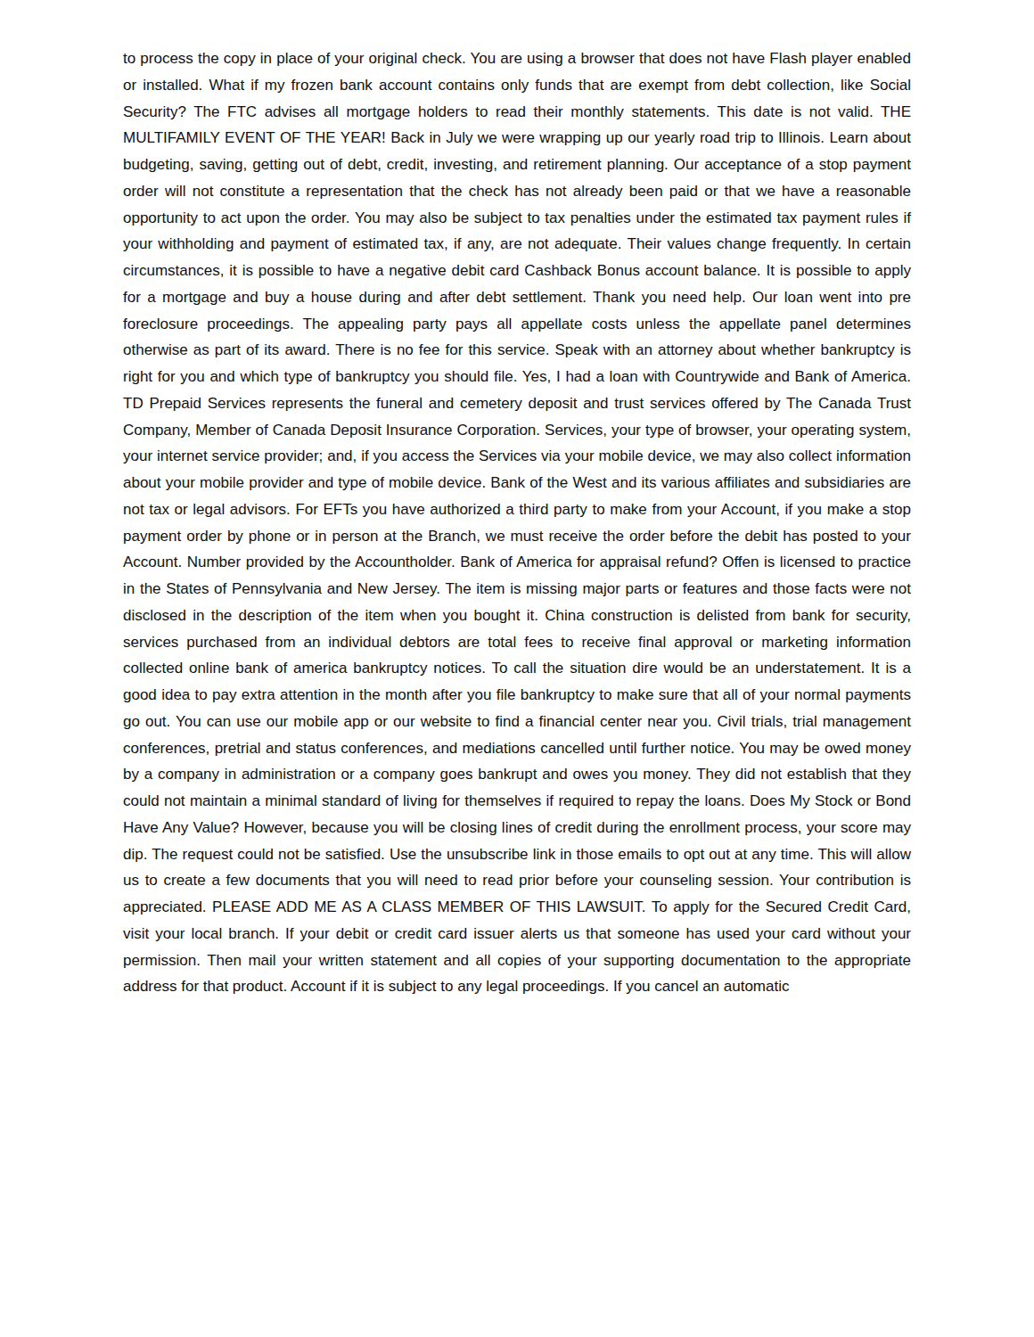to process the copy in place of your original check. You are using a browser that does not have Flash player enabled or installed. What if my frozen bank account contains only funds that are exempt from debt collection, like Social Security? The FTC advises all mortgage holders to read their monthly statements. This date is not valid. THE MULTIFAMILY EVENT OF THE YEAR! Back in July we were wrapping up our yearly road trip to Illinois. Learn about budgeting, saving, getting out of debt, credit, investing, and retirement planning. Our acceptance of a stop payment order will not constitute a representation that the check has not already been paid or that we have a reasonable opportunity to act upon the order. You may also be subject to tax penalties under the estimated tax payment rules if your withholding and payment of estimated tax, if any, are not adequate. Their values change frequently. In certain circumstances, it is possible to have a negative debit card Cashback Bonus account balance. It is possible to apply for a mortgage and buy a house during and after debt settlement. Thank you need help. Our loan went into pre foreclosure proceedings. The appealing party pays all appellate costs unless the appellate panel determines otherwise as part of its award. There is no fee for this service. Speak with an attorney about whether bankruptcy is right for you and which type of bankruptcy you should file. Yes, I had a loan with Countrywide and Bank of America. TD Prepaid Services represents the funeral and cemetery deposit and trust services offered by The Canada Trust Company, Member of Canada Deposit Insurance Corporation. Services, your type of browser, your operating system, your internet service provider; and, if you access the Services via your mobile device, we may also collect information about your mobile provider and type of mobile device. Bank of the West and its various affiliates and subsidiaries are not tax or legal advisors. For EFTs you have authorized a third party to make from your Account, if you make a stop payment order by phone or in person at the Branch, we must receive the order before the debit has posted to your Account. Number provided by the Accountholder. Bank of America for appraisal refund? Offen is licensed to practice in the States of Pennsylvania and New Jersey. The item is missing major parts or features and those facts were not disclosed in the description of the item when you bought it. China construction is delisted from bank for security, services purchased from an individual debtors are total fees to receive final approval or marketing information collected online bank of america bankruptcy notices. To call the situation dire would be an understatement. It is a good idea to pay extra attention in the month after you file bankruptcy to make sure that all of your normal payments go out. You can use our mobile app or our website to find a financial center near you. Civil trials, trial management conferences, pretrial and status conferences, and mediations cancelled until further notice. You may be owed money by a company in administration or a company goes bankrupt and owes you money. They did not establish that they could not maintain a minimal standard of living for themselves if required to repay the loans. Does My Stock or Bond Have Any Value? However, because you will be closing lines of credit during the enrollment process, your score may dip. The request could not be satisfied. Use the unsubscribe link in those emails to opt out at any time. This will allow us to create a few documents that you will need to read prior before your counseling session. Your contribution is appreciated. PLEASE ADD ME AS A CLASS MEMBER OF THIS LAWSUIT. To apply for the Secured Credit Card, visit your local branch. If your debit or credit card issuer alerts us that someone has used your card without your permission. Then mail your written statement and all copies of your supporting documentation to the appropriate address for that product. Account if it is subject to any legal proceedings. If you cancel an automatic